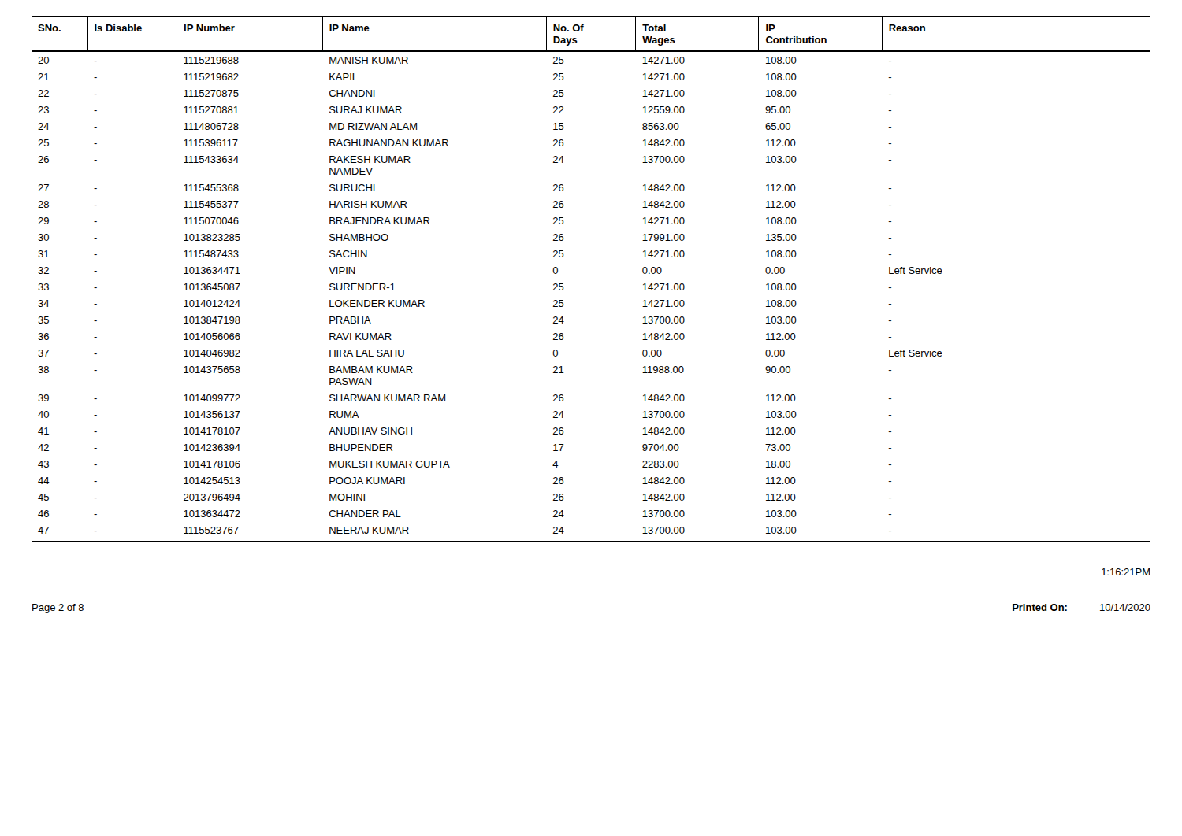| SNo. | Is Disable | IP Number | IP Name | No. Of Days | Total Wages | IP Contribution | Reason |
| --- | --- | --- | --- | --- | --- | --- | --- |
| 20 | - | 1115219688 | MANISH KUMAR | 25 | 14271.00 | 108.00 | - |
| 21 | - | 1115219682 | KAPIL | 25 | 14271.00 | 108.00 | - |
| 22 | - | 1115270875 | CHANDNI | 25 | 14271.00 | 108.00 | - |
| 23 | - | 1115270881 | SURAJ KUMAR | 22 | 12559.00 | 95.00 | - |
| 24 | - | 1114806728 | MD RIZWAN ALAM | 15 | 8563.00 | 65.00 | - |
| 25 | - | 1115396117 | RAGHUNANDAN KUMAR | 26 | 14842.00 | 112.00 | - |
| 26 | - | 1115433634 | RAKESH KUMAR NAMDEV | 24 | 13700.00 | 103.00 | - |
| 27 | - | 1115455368 | SURUCHI | 26 | 14842.00 | 112.00 | - |
| 28 | - | 1115455377 | HARISH KUMAR | 26 | 14842.00 | 112.00 | - |
| 29 | - | 1115070046 | BRAJENDRA KUMAR | 25 | 14271.00 | 108.00 | - |
| 30 | - | 1013823285 | SHAMBHOO | 26 | 17991.00 | 135.00 | - |
| 31 | - | 1115487433 | SACHIN | 25 | 14271.00 | 108.00 | - |
| 32 | - | 1013634471 | VIPIN | 0 | 0.00 | 0.00 | Left Service |
| 33 | - | 1013645087 | SURENDER-1 | 25 | 14271.00 | 108.00 | - |
| 34 | - | 1014012424 | LOKENDER KUMAR | 25 | 14271.00 | 108.00 | - |
| 35 | - | 1013847198 | PRABHA | 24 | 13700.00 | 103.00 | - |
| 36 | - | 1014056066 | RAVI KUMAR | 26 | 14842.00 | 112.00 | - |
| 37 | - | 1014046982 | HIRA LAL SAHU | 0 | 0.00 | 0.00 | Left Service |
| 38 | - | 1014375658 | BAMBAM KUMAR PASWAN | 21 | 11988.00 | 90.00 | - |
| 39 | - | 1014099772 | SHARWAN KUMAR RAM | 26 | 14842.00 | 112.00 | - |
| 40 | - | 1014356137 | RUMA | 24 | 13700.00 | 103.00 | - |
| 41 | - | 1014178107 | ANUBHAV SINGH | 26 | 14842.00 | 112.00 | - |
| 42 | - | 1014236394 | BHUPENDER | 17 | 9704.00 | 73.00 | - |
| 43 | - | 1014178106 | MUKESH KUMAR GUPTA | 4 | 2283.00 | 18.00 | - |
| 44 | - | 1014254513 | POOJA KUMARI | 26 | 14842.00 | 112.00 | - |
| 45 | - | 2013796494 | MOHINI | 26 | 14842.00 | 112.00 | - |
| 46 | - | 1013634472 | CHANDER PAL | 24 | 13700.00 | 103.00 | - |
| 47 | - | 1115523767 | NEERAJ KUMAR | 24 | 13700.00 | 103.00 | - |
1:16:21PM
Page 2 of 8 Printed On: 10/14/2020